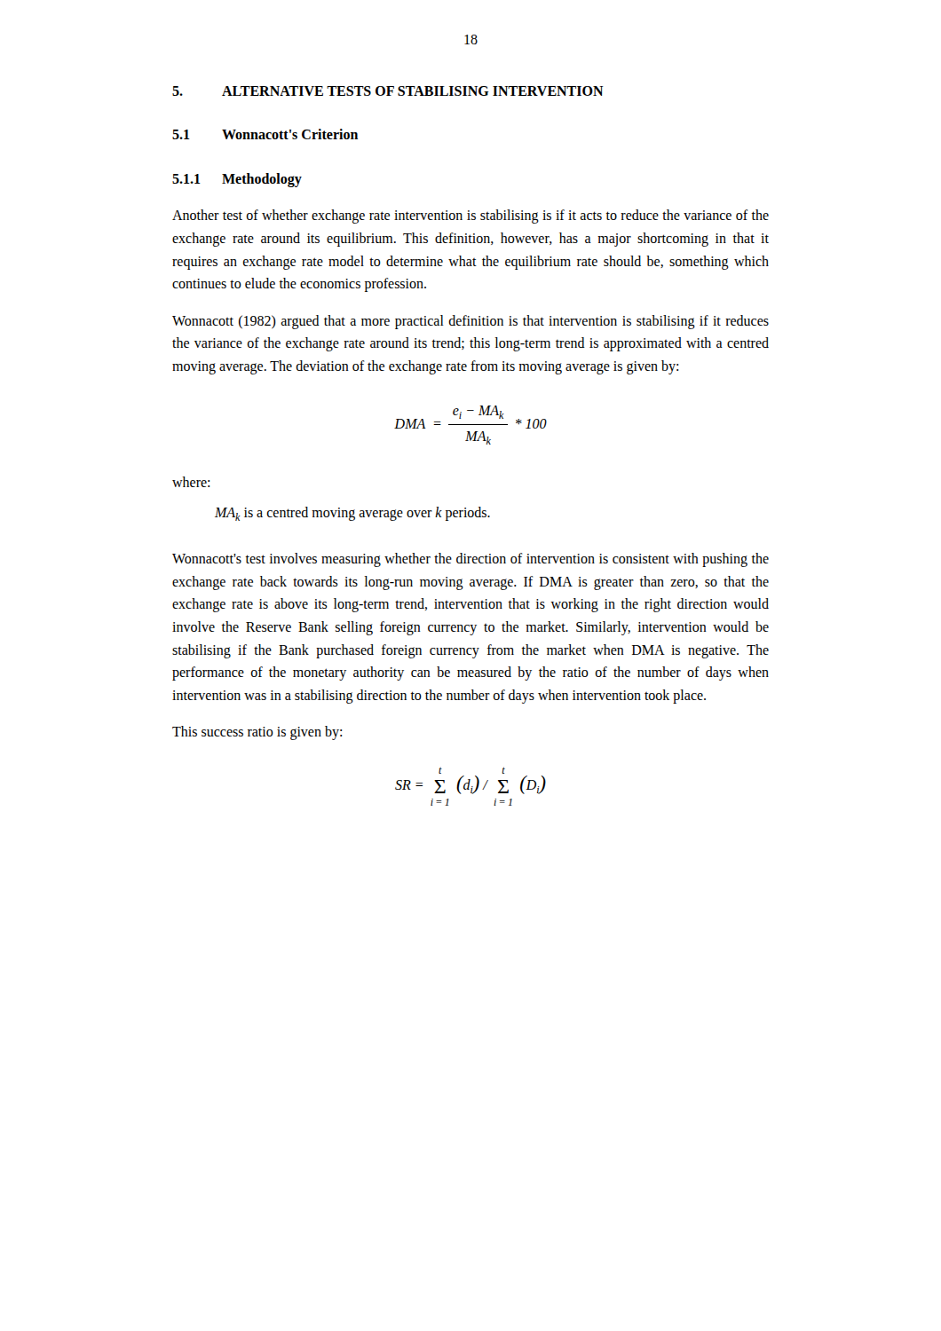18
5. ALTERNATIVE TESTS OF STABILISING INTERVENTION
5.1 Wonnacott's Criterion
5.1.1 Methodology
Another test of whether exchange rate intervention is stabilising is if it acts to reduce the variance of the exchange rate around its equilibrium. This definition, however, has a major shortcoming in that it requires an exchange rate model to determine what the equilibrium rate should be, something which continues to elude the economics profession.
Wonnacott (1982) argued that a more practical definition is that intervention is stabilising if it reduces the variance of the exchange rate around its trend; this long-term trend is approximated with a centred moving average. The deviation of the exchange rate from its moving average is given by:
DMA = ei − MAk MAk * 100
where:
MAk is a centred moving average over k periods.
Wonnacott's test involves measuring whether the direction of intervention is consistent with pushing the exchange rate back towards its long-run moving average. If DMA is greater than zero, so that the exchange rate is above its long-term trend, intervention that is working in the right direction would involve the Reserve Bank selling foreign currency to the market. Similarly, intervention would be stabilising if the Bank purchased foreign currency from the market when DMA is negative. The performance of the monetary authority can be measured by the ratio of the number of days when intervention was in a stabilising direction to the number of days when intervention took place.
This success ratio is given by:
SR = tΣi = 1 (di) / tΣi = 1 (Di)